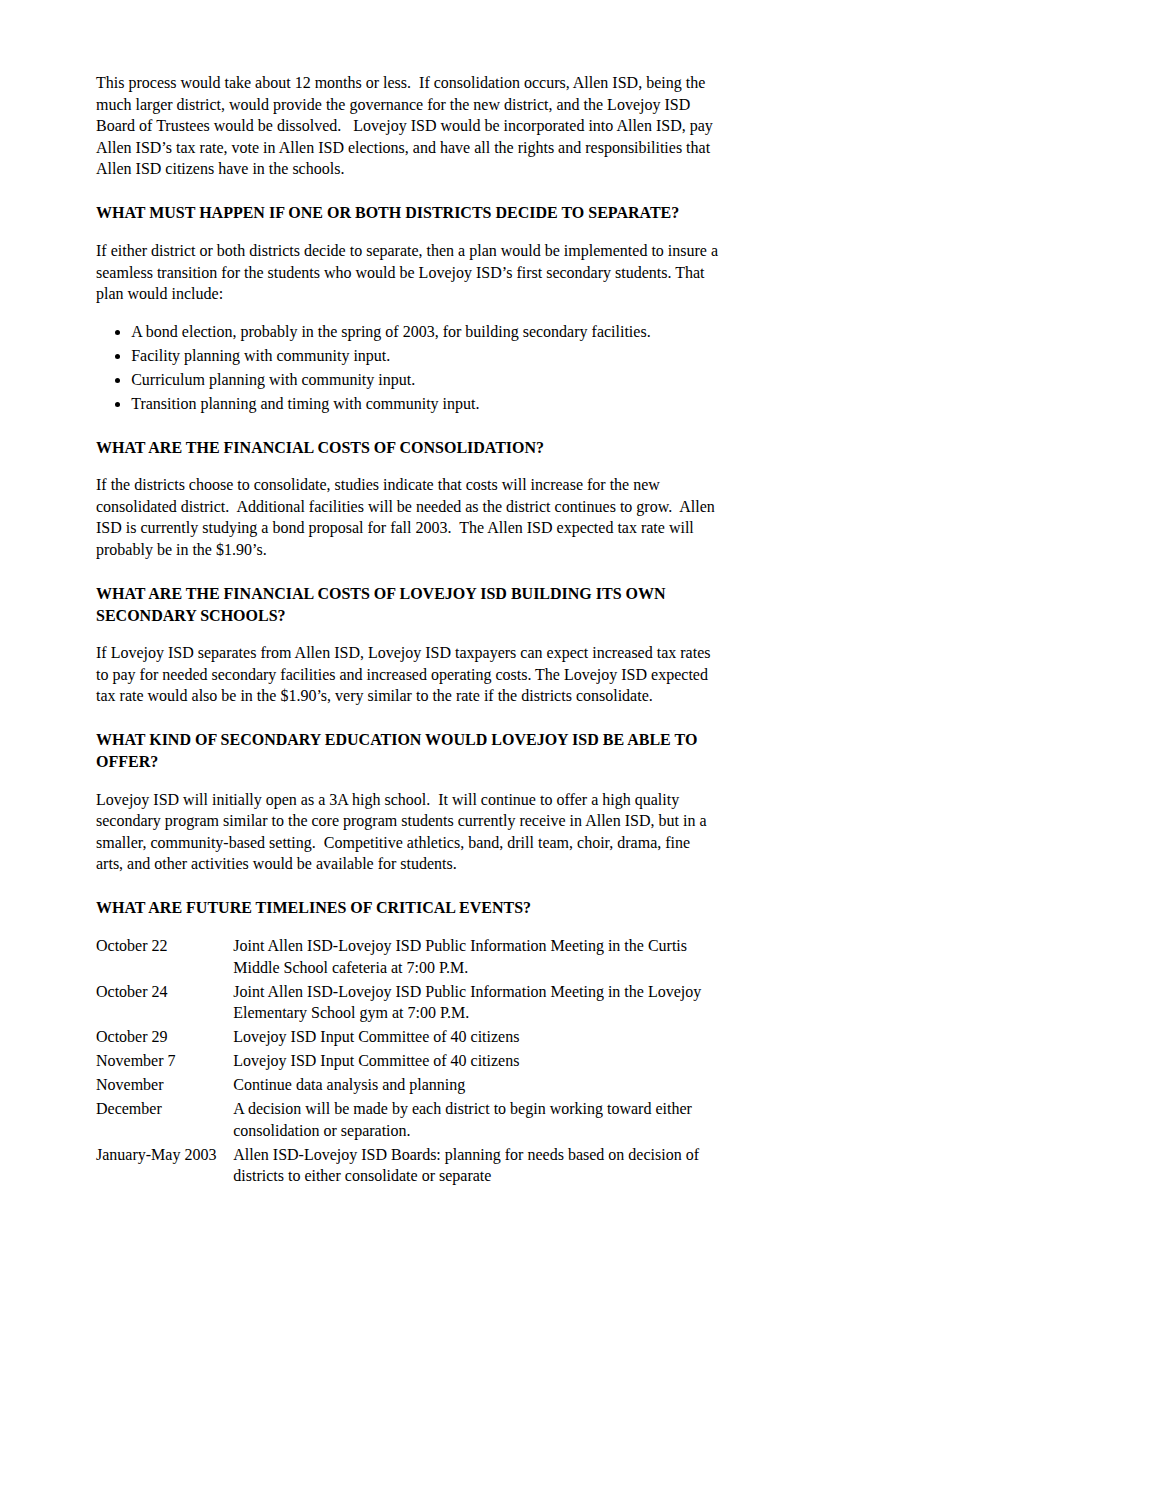This process would take about 12 months or less. If consolidation occurs, Allen ISD, being the much larger district, would provide the governance for the new district, and the Lovejoy ISD Board of Trustees would be dissolved. Lovejoy ISD would be incorporated into Allen ISD, pay Allen ISD’s tax rate, vote in Allen ISD elections, and have all the rights and responsibilities that Allen ISD citizens have in the schools.
What must happen if one or both districts decide to separate?
If either district or both districts decide to separate, then a plan would be implemented to insure a seamless transition for the students who would be Lovejoy ISD’s first secondary students. That plan would include:
A bond election, probably in the spring of 2003, for building secondary facilities.
Facility planning with community input.
Curriculum planning with community input.
Transition planning and timing with community input.
What are the financial costs of consolidation?
If the districts choose to consolidate, studies indicate that costs will increase for the new consolidated district. Additional facilities will be needed as the district continues to grow. Allen ISD is currently studying a bond proposal for fall 2003. The Allen ISD expected tax rate will probably be in the $1.90’s.
What are the financial costs of Lovejoy ISD building its own secondary schools?
If Lovejoy ISD separates from Allen ISD, Lovejoy ISD taxpayers can expect increased tax rates to pay for needed secondary facilities and increased operating costs. The Lovejoy ISD expected tax rate would also be in the $1.90’s, very similar to the rate if the districts consolidate.
What kind of secondary education would Lovejoy ISD be able to offer?
Lovejoy ISD will initially open as a 3A high school. It will continue to offer a high quality secondary program similar to the core program students currently receive in Allen ISD, but in a smaller, community-based setting. Competitive athletics, band, drill team, choir, drama, fine arts, and other activities would be available for students.
What are future timelines of critical events?
| October 22 | Joint Allen ISD-Lovejoy ISD Public Information Meeting in the Curtis Middle School cafeteria at 7:00 P.M. |
| October 24 | Joint Allen ISD-Lovejoy ISD Public Information Meeting in the Lovejoy Elementary School gym at 7:00 P.M. |
| October 29 | Lovejoy ISD Input Committee of 40 citizens |
| November 7 | Lovejoy ISD Input Committee of 40 citizens |
| November | Continue data analysis and planning |
| December | A decision will be made by each district to begin working toward either consolidation or separation. |
| January-May 2003 | Allen ISD-Lovejoy ISD Boards: planning for needs based on decision of districts to either consolidate or separate |